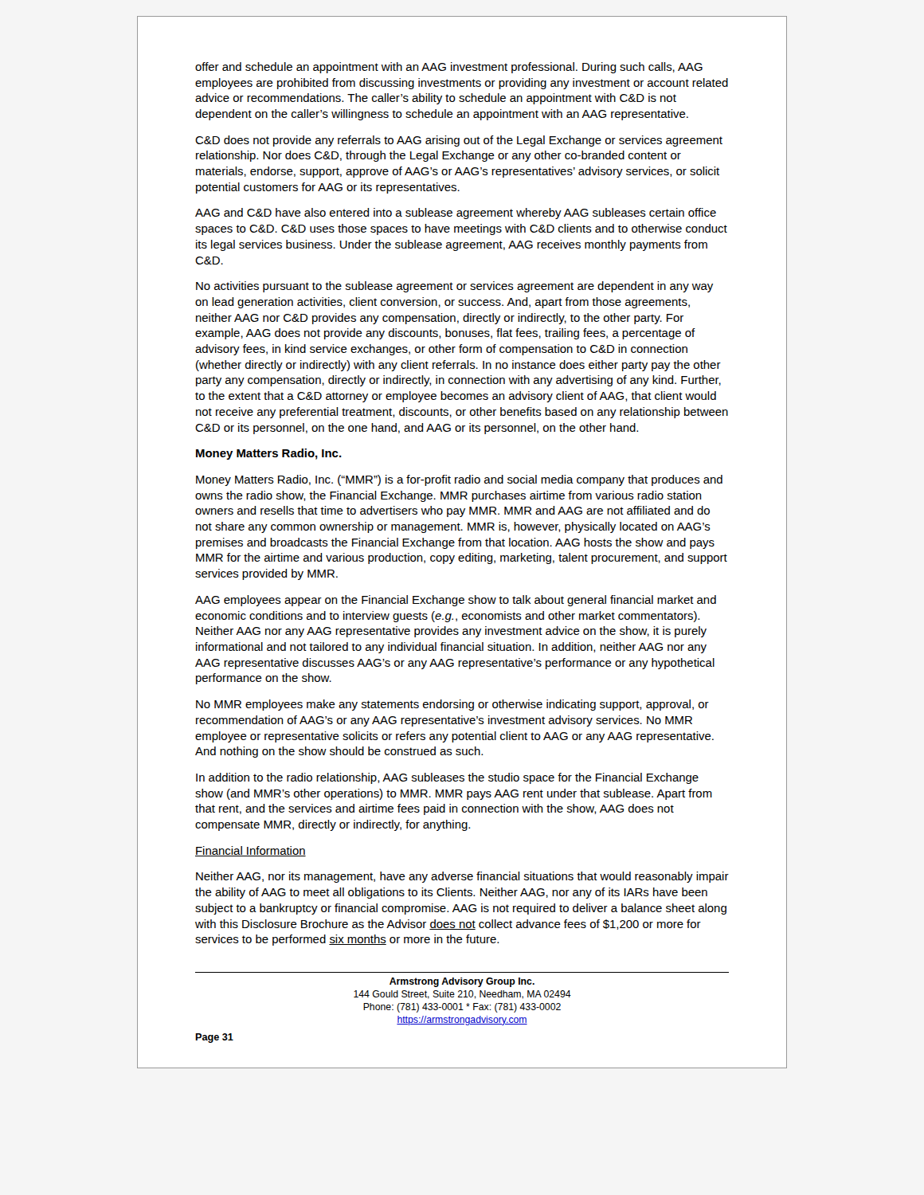offer and schedule an appointment with an AAG investment professional. During such calls, AAG employees are prohibited from discussing investments or providing any investment or account related advice or recommendations. The caller’s ability to schedule an appointment with C&D is not dependent on the caller’s willingness to schedule an appointment with an AAG representative.
C&D does not provide any referrals to AAG arising out of the Legal Exchange or services agreement relationship. Nor does C&D, through the Legal Exchange or any other co-branded content or materials, endorse, support, approve of AAG’s or AAG’s representatives’ advisory services, or solicit potential customers for AAG or its representatives.
AAG and C&D have also entered into a sublease agreement whereby AAG subleases certain office spaces to C&D. C&D uses those spaces to have meetings with C&D clients and to otherwise conduct its legal services business. Under the sublease agreement, AAG receives monthly payments from C&D.
No activities pursuant to the sublease agreement or services agreement are dependent in any way on lead generation activities, client conversion, or success. And, apart from those agreements, neither AAG nor C&D provides any compensation, directly or indirectly, to the other party. For example, AAG does not provide any discounts, bonuses, flat fees, trailing fees, a percentage of advisory fees, in kind service exchanges, or other form of compensation to C&D in connection (whether directly or indirectly) with any client referrals. In no instance does either party pay the other party any compensation, directly or indirectly, in connection with any advertising of any kind. Further, to the extent that a C&D attorney or employee becomes an advisory client of AAG, that client would not receive any preferential treatment, discounts, or other benefits based on any relationship between C&D or its personnel, on the one hand, and AAG or its personnel, on the other hand.
Money Matters Radio, Inc.
Money Matters Radio, Inc. (“MMR”) is a for-profit radio and social media company that produces and owns the radio show, the Financial Exchange. MMR purchases airtime from various radio station owners and resells that time to advertisers who pay MMR. MMR and AAG are not affiliated and do not share any common ownership or management. MMR is, however, physically located on AAG’s premises and broadcasts the Financial Exchange from that location. AAG hosts the show and pays MMR for the airtime and various production, copy editing, marketing, talent procurement, and support services provided by MMR.
AAG employees appear on the Financial Exchange show to talk about general financial market and economic conditions and to interview guests (e.g., economists and other market commentators). Neither AAG nor any AAG representative provides any investment advice on the show, it is purely informational and not tailored to any individual financial situation. In addition, neither AAG nor any AAG representative discusses AAG’s or any AAG representative’s performance or any hypothetical performance on the show.
No MMR employees make any statements endorsing or otherwise indicating support, approval, or recommendation of AAG’s or any AAG representative’s investment advisory services. No MMR employee or representative solicits or refers any potential client to AAG or any AAG representative. And nothing on the show should be construed as such.
In addition to the radio relationship, AAG subleases the studio space for the Financial Exchange show (and MMR’s other operations) to MMR. MMR pays AAG rent under that sublease. Apart from that rent, and the services and airtime fees paid in connection with the show, AAG does not compensate MMR, directly or indirectly, for anything.
Financial Information
Neither AAG, nor its management, have any adverse financial situations that would reasonably impair the ability of AAG to meet all obligations to its Clients. Neither AAG, nor any of its IARs have been subject to a bankruptcy or financial compromise. AAG is not required to deliver a balance sheet along with this Disclosure Brochure as the Advisor does not collect advance fees of $1,200 or more for services to be performed six months or more in the future.
Armstrong Advisory Group Inc.
144 Gould Street, Suite 210, Needham, MA 02494
Phone: (781) 433-0001 * Fax: (781) 433-0002
https://armstrongadvisory.com
Page 31